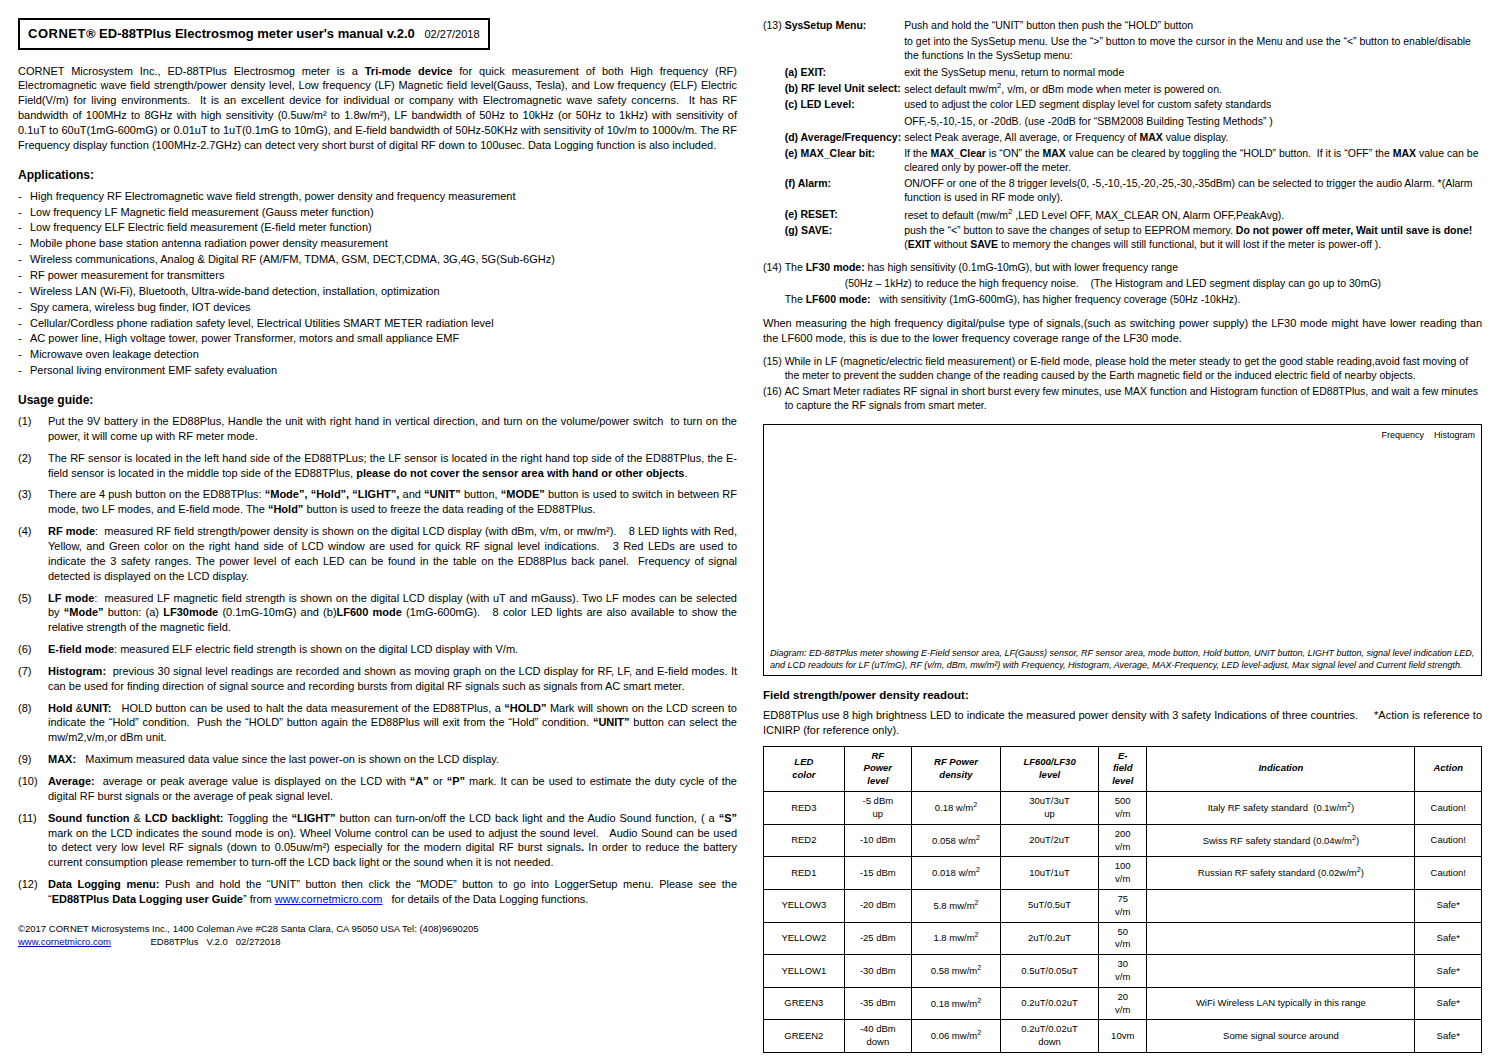CORNET® ED-88TPlus Electrosmog meter user's manual v.2.0 02/27/2018
CORNET Microsystem Inc., ED-88TPlus Electrosmog meter is a Tri-mode device for quick measurement of both High frequency (RF) Electromagnetic wave field strength/power density level, Low frequency (LF) Magnetic field level(Gauss, Tesla), and Low frequency (ELF) Electric Field(V/m) for living environments. It is an excellent device for individual or company with Electromagnetic wave safety concerns. It has RF bandwidth of 100MHz to 8GHz with high sensitivity (0.5uw/m² to 1.8w/m²), LF bandwidth of 50Hz to 10kHz (or 50Hz to 1kHz) with sensitivity of 0.1uT to 60uT(1mG-600mG) or 0.01uT to 1uT(0.1mG to 10mG), and E-field bandwidth of 50Hz-50KHz with sensitivity of 10v/m to 1000v/m. The RF Frequency display function (100MHz-2.7GHz) can detect very short burst of digital RF down to 100usec. Data Logging function is also included.
Applications:
High frequency RF Electromagnetic wave field strength, power density and frequency measurement
Low frequency LF Magnetic field measurement (Gauss meter function)
Low frequency ELF Electric field measurement (E-field meter function)
Mobile phone base station antenna radiation power density measurement
Wireless communications, Analog & Digital RF (AM/FM, TDMA, GSM, DECT,CDMA, 3G,4G, 5G(Sub-6GHz)
RF power measurement for transmitters
Wireless LAN (Wi-Fi), Bluetooth, Ultra-wide-band detection, installation, optimization
Spy camera, wireless bug finder, IOT devices
Cellular/Cordless phone radiation safety level, Electrical Utilities SMART METER radiation level
AC power line, High voltage tower, power Transformer, motors and small appliance EMF
Microwave oven leakage detection
Personal living environment EMF safety evaluation
Usage guide:
Put the 9V battery in the ED88Plus, Handle the unit with right hand in vertical direction, and turn on the volume/power switch to turn on the power, it will come up with RF meter mode.
The RF sensor is located in the left hand side of the ED88TPLus; the LF sensor is located in the right hand top side of the ED88TPlus, the E-field sensor is located in the middle top side of the ED88TPlus, please do not cover the sensor area with hand or other objects.
There are 4 push button on the ED88TPlus: “Mode”, “Hold”, “LIGHT”, and “UNIT” button, “MODE” button is used to switch in between RF mode, two LF modes, and E-field mode. The “Hold” button is used to freeze the data reading of the ED88TPlus.
RF mode: measured RF field strength/power density is shown on the digital LCD display (with dBm, v/m, or mw/m²). 8 LED lights with Red, Yellow, and Green color on the right hand side of LCD window are used for quick RF signal level indications. 3 Red LEDs are used to indicate the 3 safety ranges. The power level of each LED can be found in the table on the ED88Plus back panel. Frequency of signal detected is displayed on the LCD display.
LF mode: measured LF magnetic field strength is shown on the digital LCD display (with uT and mGauss). Two LF modes can be selected by “Mode” button: (a) LF30mode (0.1mG-10mG) and (b)LF600 mode (1mG-600mG). 8 color LED lights are also available to show the relative strength of the magnetic field.
E-field mode: measured ELF electric field strength is shown on the digital LCD display with V/m.
Histogram: previous 30 signal level readings are recorded and shown as moving graph on the LCD display for RF, LF, and E-field modes. It can be used for finding direction of signal source and recording bursts from digital RF signals such as signals from AC smart meter.
Hold &UNIT: HOLD button can be used to halt the data measurement of the ED88TPlus, a “HOLD” Mark will shown on the LCD screen to indicate the “Hold” condition. Push the “HOLD” button again the ED88Plus will exit from the “Hold” condition. “UNIT” button can select the mw/m2,v/m,or dBm unit.
MAX: Maximum measured data value since the last power-on is shown on the LCD display.
Average: average or peak average value is displayed on the LCD with “A” or “P” mark. It can be used to estimate the duty cycle of the digital RF burst signals or the average of peak signal level.
Sound function & LCD backlight: Toggling the “LIGHT” button can turn-on/off the LCD back light and the Audio Sound function, ( a “S” mark on the LCD indicates the sound mode is on). Wheel Volume control can be used to adjust the sound level. Audio Sound can be used to detect very low level RF signals (down to 0.05uw/m²) especially for the modern digital RF burst signals. In order to reduce the battery current consumption please remember to turn-off the LCD back light or the sound when it is not needed.
Data Logging menu: Push and hold the “UNIT” button then click the “MODE” button to go into LoggerSetup menu. Please see the “ED88TPlus Data Logging user Guide” from www.cornetmicro.com for details of the Data Logging functions.
©2017 CORNET Microsystems Inc., 1400 Coleman Ave #C28 Santa Clara, CA 95050 USA Tel: (408)9690205
www.cornetmicro.com ED88TPlus V.2.0 02/272018
| (13) | SysSetup Menu: | Push and hold the “UNIT” button then push the “HOLD” button |
| | | to get into the SysSetup menu. Use the “>” button to move the cursor in the Menu and use the “<” button to enable/disable the functions In the SysSetup menu: |
| | (a) EXIT: | exit the SysSetup menu, return to normal mode |
| | (b) RF level Unit select: | select default mw/m 2 , v/m, or dBm mode when meter is powered on. |
| | (c) LED Level: | used to adjust the color LED segment display level for custom safety standards |
| | | OFF,-5,-10,-15, or -20dB. (use -20dB for “SBM2008 Building Testing Methods” ) |
| | (d) Average/Frequency: | select Peak average, All average, or Frequency of MAX value display. |
| | (e) MAX_Clear bit: | If the MAX_Clear is “ON” the MAX value can be cleared by toggling the “HOLD” button. If it is “OFF” the MAX value can be cleared only by power-off the meter. |
| | (f) Alarm: | ON/OFF or one of the 8 trigger levels(0, -5,-10,-15,-20,-25,-30,-35dBm) can be selected to trigger the audio Alarm. *(Alarm function is used in RF mode only). |
| | (e) RESET: | reset to default (mw/m 2 ,LED Level OFF, MAX_CLEAR ON, Alarm OFF,PeakAvg). |
| | (g) SAVE: | push the “<” button to save the changes of setup to EEPROM memory. Do not power off meter, Wait until save is done! ( EXIT without SAVE to memory the changes will still functional, but it will lost if the meter is power-off ). |
| (14) | The LF30 mode: has high sensitivity (0.1mG-10mG), but with lower frequency range |
| | (50Hz – 1kHz) to reduce the high frequency noise. (The Histogram and LED segment display can go up to 30mG) |
| | The LF600 mode: with sensitivity (1mG-600mG), has higher frequency coverage (50Hz -10kHz). |
When measuring the high frequency digital/pulse type of signals,(such as switching power supply) the LF30 mode might have lower reading than the LF600 mode, this is due to the lower frequency coverage range of the LF30 mode.
| (15) | While in LF (magnetic/electric field measurement) or E-field mode, please hold the meter steady to get the good stable reading,avoid fast moving of the meter to prevent the sudden change of the reading caused by the Earth magnetic field or the induced electric field of nearby objects. |
| (16) | AC Smart Meter radiates RF signal in short burst every few minutes, use MAX function and Histogram function of ED88TPlus, and wait a few minutes to capture the RF signals from smart meter. |
Frequency Histogram Diagram: ED-88TPlus meter showing E-Field sensor area, LF(Gauss) sensor, RF sensor area, mode button, Hold button, UNIT button, LIGHT button, signal level indication LED, and LCD readouts for LF (uT/mG), RF (v/m, dBm, mw/m²) with Frequency, Histogram, Average, MAX-Frequency, LED level-adjust, Max signal level and Current field strength.
Field strength/power density readout:
ED88TPlus use 8 high brightness LED to indicate the measured power density with 3 safety Indications of three countries. *Action is reference to ICNIRP (for reference only).
| LED color | RF Power level | RF Power density | LF600/LF30 level | E- field level | Indication | Action |
| --- | --- | --- | --- | --- | --- | --- |
| RED3 | -5 dBm up | 0.18 w/m 2 | 30uT/3uT up | 500 v/m | Italy RF safety standard (0.1w/m 2 ) | Caution! |
| RED2 | -10 dBm | 0.058 w/m 2 | 20uT/2uT | 200 v/m | Swiss RF safety standard (0.04w/m 2 ) | Caution! |
| RED1 | -15 dBm | 0.018 w/m 2 | 10uT/1uT | 100 v/m | Russian RF safety standard (0.02w/m 2 ) | Caution! |
| YELLOW3 | -20 dBm | 5.8 mw/m 2 | 5uT/0.5uT | 75 v/m | | Safe* |
| YELLOW2 | -25 dBm | 1.8 mw/m 2 | 2uT/0.2uT | 50 v/m | | Safe* |
| YELLOW1 | -30 dBm | 0.58 mw/m 2 | 0.5uT/0.05uT | 30 v/m | | Safe* |
| GREEN3 | -35 dBm | 0.18 mw/m 2 | 0.2uT/0.02uT | 20 v/m | WiFi Wireless LAN typically in this range | Safe* |
| GREEN2 | -40 dBm down | 0.06 mw/m 2 | 0.2uT/0.02uT down | 10vm | Some signal source around | Safe* |